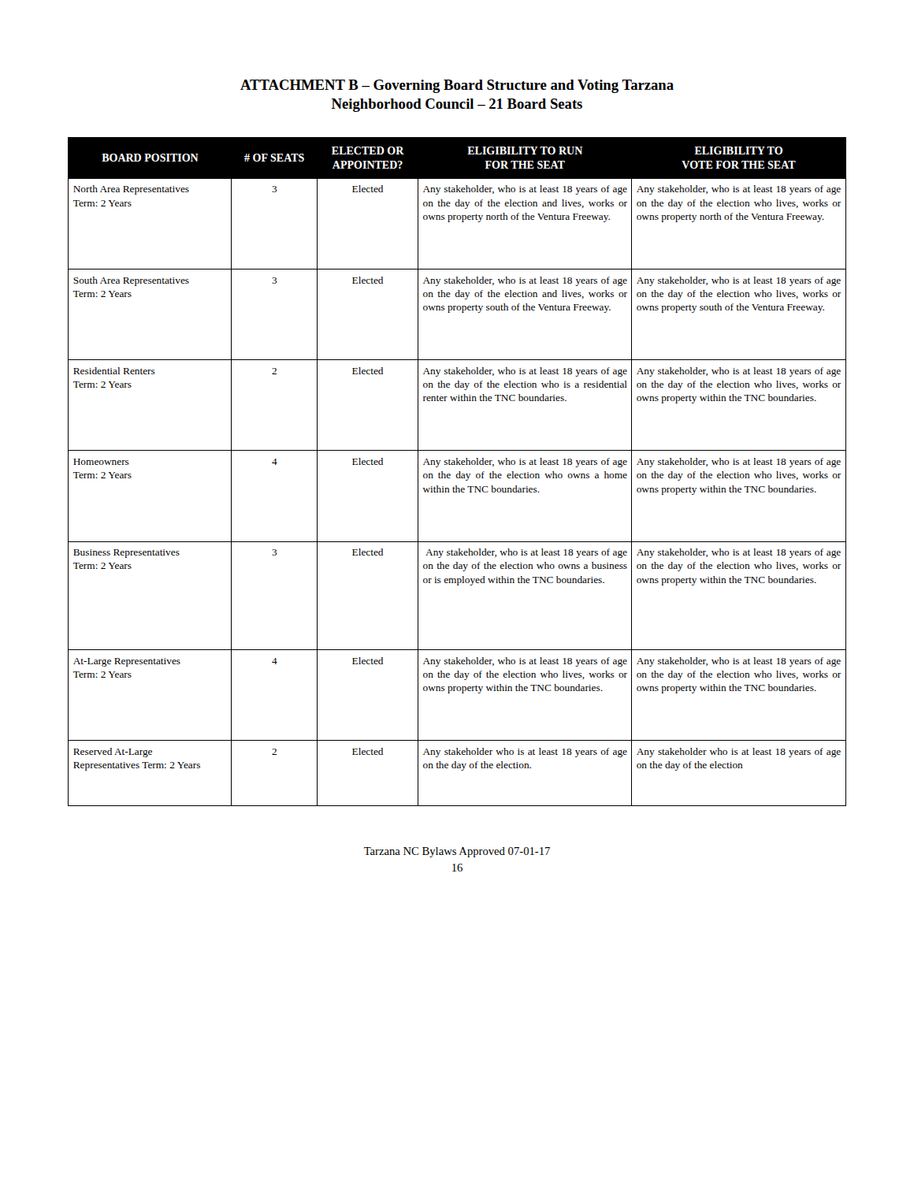ATTACHMENT B – Governing Board Structure and Voting Tarzana
Neighborhood Council – 21 Board Seats
| BOARD POSITION | # OF SEATS | ELECTED OR APPOINTED? | ELIGIBILITY TO RUN FOR THE SEAT | ELIGIBILITY TO VOTE FOR THE SEAT |
| --- | --- | --- | --- | --- |
| North Area Representatives Term: 2 Years | 3 | Elected | Any stakeholder, who is at least 18 years of age on the day of the election and lives, works or owns property north of the Ventura Freeway. | Any stakeholder, who is at least 18 years of age on the day of the election who lives, works or owns property north of the Ventura Freeway. |
| South Area Representatives Term: 2 Years | 3 | Elected | Any stakeholder, who is at least 18 years of age on the day of the election and lives, works or owns property south of the Ventura Freeway. | Any stakeholder, who is at least 18 years of age on the day of the election who lives, works or owns property south of the Ventura Freeway. |
| Residential Renters Term: 2 Years | 2 | Elected | Any stakeholder, who is at least 18 years of age on the day of the election who is a residential renter within the TNC boundaries. | Any stakeholder, who is at least 18 years of age on the day of the election who lives, works or owns property within the TNC boundaries. |
| Homeowners Term: 2 Years | 4 | Elected | Any stakeholder, who is at least 18 years of age on the day of the election who owns a home within the TNC boundaries. | Any stakeholder, who is at least 18 years of age on the day of the election who lives, works or owns property within the TNC boundaries. |
| Business Representatives Term: 2 Years | 3 | Elected | Any stakeholder, who is at least 18 years of age on the day of the election who owns a business or is employed within the TNC boundaries. | Any stakeholder, who is at least 18 years of age on the day of the election who lives, works or owns property within the TNC boundaries. |
| At-Large Representatives Term: 2 Years | 4 | Elected | Any stakeholder, who is at least 18 years of age on the day of the election who lives, works or owns property within the TNC boundaries. | Any stakeholder, who is at least 18 years of age on the day of the election who lives, works or owns property within the TNC boundaries. |
| Reserved At-Large Representatives Term: 2 Years | 2 | Elected | Any stakeholder who is at least 18 years of age on the day of the election. | Any stakeholder who is at least 18 years of age on the day of the election |
Tarzana NC Bylaws Approved 07-01-17
16